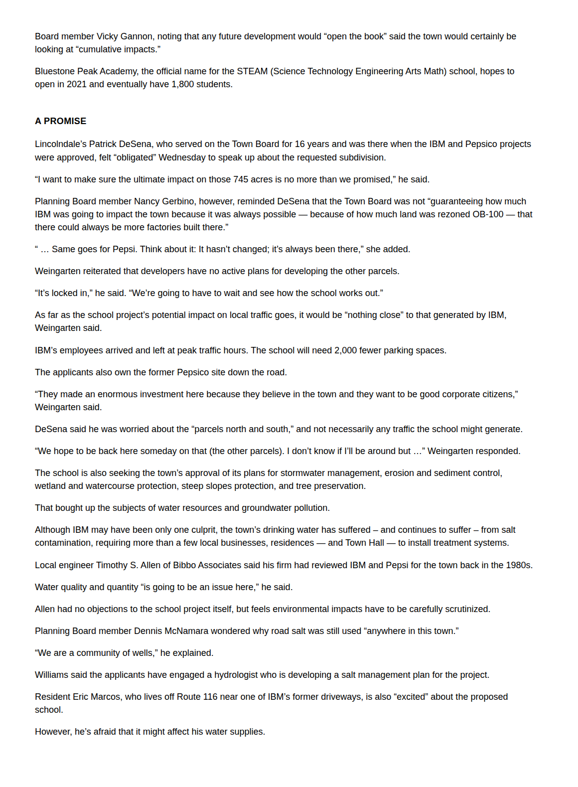Board member Vicky Gannon, noting that any future development would “open the book” said the town would certainly be looking at “cumulative impacts.”
Bluestone Peak Academy, the official name for the STEAM (Science Technology Engineering Arts Math) school, hopes to open in 2021 and eventually have 1,800 students.
A PROMISE
Lincolndale’s Patrick DeSena, who served on the Town Board for 16 years and was there when the IBM and Pepsico projects were approved, felt “obligated” Wednesday to speak up about the requested subdivision.
“I want to make sure the ultimate impact on those 745 acres is no more than we promised,” he said.
Planning Board member Nancy Gerbino, however, reminded DeSena that the Town Board was not “guaranteeing how much IBM was going to impact the town because it was always possible — because of how much land was rezoned OB-100 — that there could always be more factories built there.”
“ … Same goes for Pepsi. Think about it: It hasn’t changed; it’s always been there,” she added.
Weingarten reiterated that developers have no active plans for developing the other parcels.
“It’s locked in,” he said. “We’re going to have to wait and see how the school works out.”
As far as the school project’s potential impact on local traffic goes, it would be “nothing close” to that generated by IBM, Weingarten said.
IBM’s employees arrived and left at peak traffic hours. The school will need 2,000 fewer parking spaces.
The applicants also own the former Pepsico site down the road.
“They made an enormous investment here because they believe in the town and they want to be good corporate citizens,” Weingarten said.
DeSena said he was worried about the “parcels north and south,” and not necessarily any traffic the school might generate.
“We hope to be back here someday on that (the other parcels). I don’t know if I’ll be around but …” Weingarten responded.
The school is also seeking the town’s approval of its plans for stormwater management, erosion and sediment control, wetland and watercourse protection, steep slopes protection, and tree preservation.
That bought up the subjects of water resources and groundwater pollution.
Although IBM may have been only one culprit, the town’s drinking water has suffered – and continues to suffer – from salt contamination, requiring more than a few local businesses, residences — and Town Hall — to install treatment systems.
Local engineer Timothy S. Allen of Bibbo Associates said his firm had reviewed IBM and Pepsi for the town back in the 1980s.
Water quality and quantity “is going to be an issue here,” he said.
Allen had no objections to the school project itself, but feels environmental impacts have to be carefully scrutinized.
Planning Board member Dennis McNamara wondered why road salt was still used “anywhere in this town.”
“We are a community of wells,” he explained.
Williams said the applicants have engaged a hydrologist who is developing a salt management plan for the project.
Resident Eric Marcos, who lives off Route 116 near one of IBM’s former driveways, is also “excited” about the proposed school.
However, he’s afraid that it might affect his water supplies.